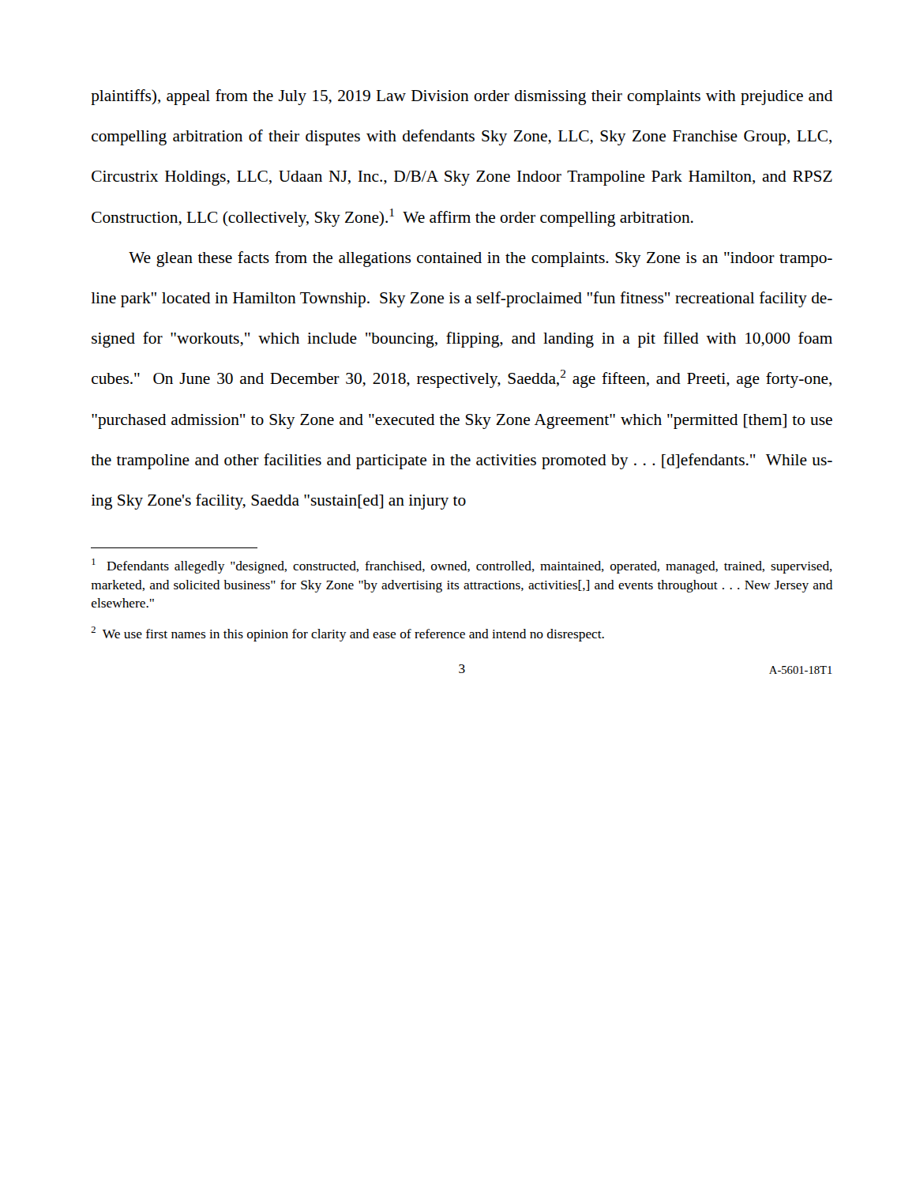plaintiffs), appeal from the July 15, 2019 Law Division order dismissing their complaints with prejudice and compelling arbitration of their disputes with defendants Sky Zone, LLC, Sky Zone Franchise Group, LLC, Circustrix Holdings, LLC, Udaan NJ, Inc., D/B/A Sky Zone Indoor Trampoline Park Hamilton, and RPSZ Construction, LLC (collectively, Sky Zone).1 We affirm the order compelling arbitration.
We glean these facts from the allegations contained in the complaints. Sky Zone is an "indoor trampoline park" located in Hamilton Township. Sky Zone is a self-proclaimed "fun fitness" recreational facility designed for "workouts," which include "bouncing, flipping, and landing in a pit filled with 10,000 foam cubes." On June 30 and December 30, 2018, respectively, Saedda,2 age fifteen, and Preeti, age forty-one, "purchased admission" to Sky Zone and "executed the Sky Zone Agreement" which "permitted [them] to use the trampoline and other facilities and participate in the activities promoted by . . . [d]efendants." While using Sky Zone's facility, Saedda "sustain[ed] an injury to
1 Defendants allegedly "designed, constructed, franchised, owned, controlled, maintained, operated, managed, trained, supervised, marketed, and solicited business" for Sky Zone "by advertising its attractions, activities[,] and events throughout . . . New Jersey and elsewhere."
2 We use first names in this opinion for clarity and ease of reference and intend no disrespect.
3
A-5601-18T1